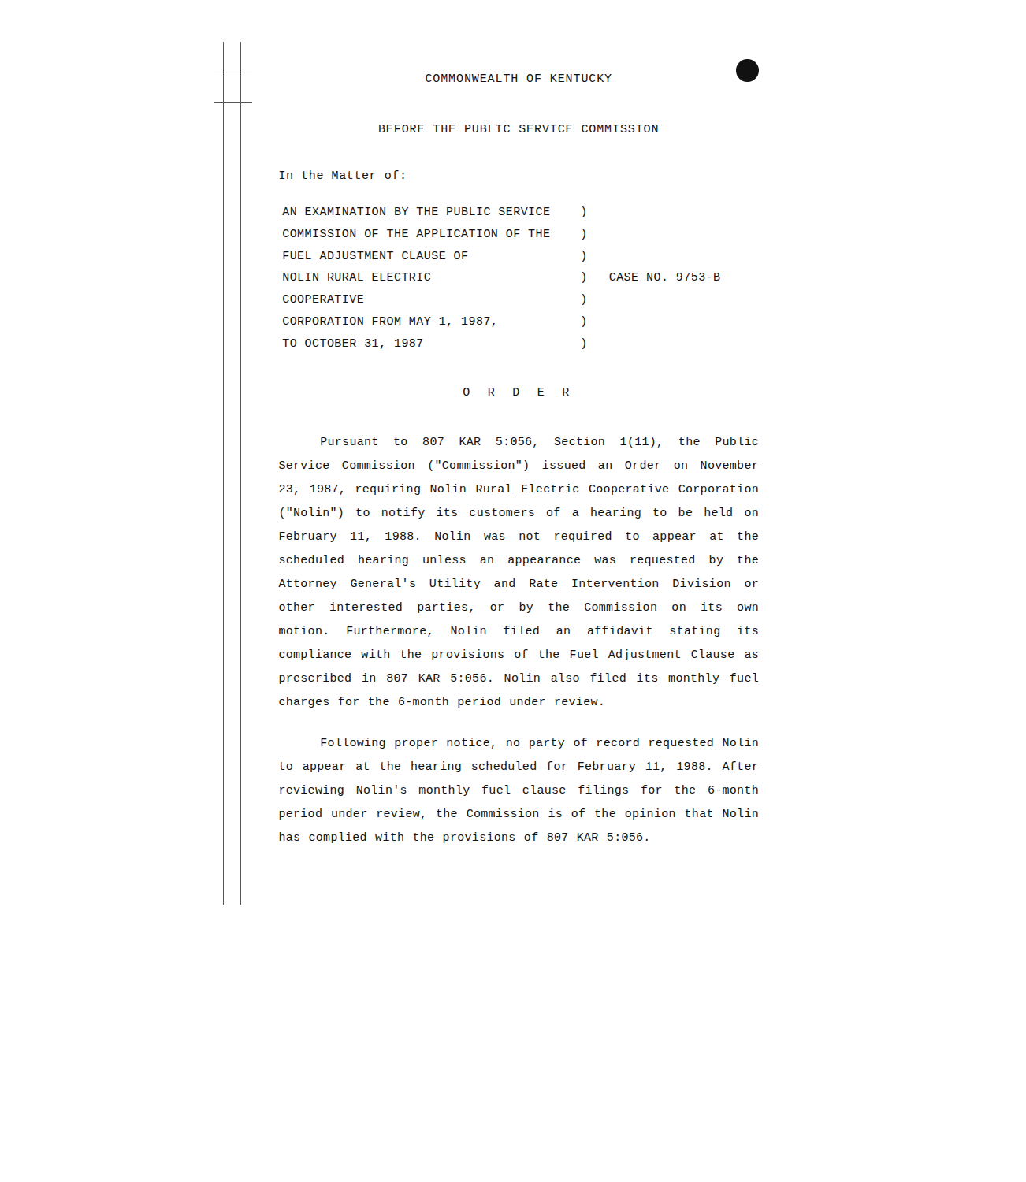COMMONWEALTH OF KENTUCKY
BEFORE THE PUBLIC SERVICE COMMISSION
In the Matter of:
| AN EXAMINATION BY THE PUBLIC SERVICE | ) | |
| COMMISSION OF THE APPLICATION OF THE | ) | |
| FUEL ADJUSTMENT CLAUSE OF | ) | |
| NOLIN RURAL ELECTRIC | ) | CASE NO. 9753-B |
| COOPERATIVE | ) | |
| CORPORATION FROM MAY 1, 1987, | ) | |
| TO OCTOBER 31, 1987 | ) | |
O R D E R
Pursuant to 807 KAR 5:056, Section 1(11), the Public Service Commission ("Commission") issued an Order on November 23, 1987, requiring Nolin Rural Electric Cooperative Corporation ("Nolin") to notify its customers of a hearing to be held on February 11, 1988. Nolin was not required to appear at the scheduled hearing unless an appearance was requested by the Attorney General's Utility and Rate Intervention Division or other interested parties, or by the Commission on its own motion. Furthermore, Nolin filed an affidavit stating its compliance with the provisions of the Fuel Adjustment Clause as prescribed in 807 KAR 5:056. Nolin also filed its monthly fuel charges for the 6-month period under review.
Following proper notice, no party of record requested Nolin to appear at the hearing scheduled for February 11, 1988. After reviewing Nolin's monthly fuel clause filings for the 6-month period under review, the Commission is of the opinion that Nolin has complied with the provisions of 807 KAR 5:056.